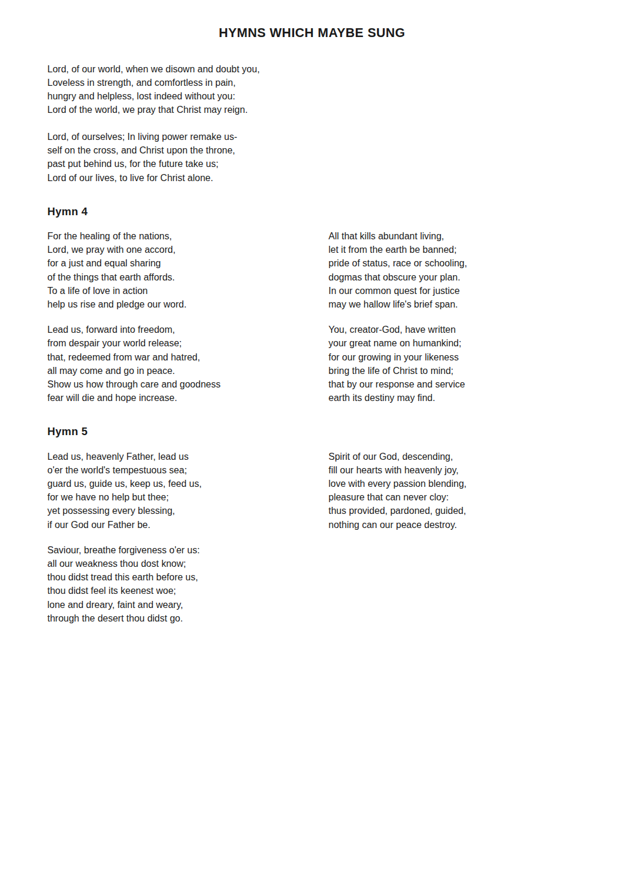Hymns Which Maybe Sung
Lord, of our world, when we disown and doubt you,
Loveless in strength, and comfortless in pain,
hungry and helpless, lost indeed without you:
Lord of the world, we pray that Christ may reign.
Lord, of ourselves; In living power remake us-
self on the cross, and Christ upon the throne,
past put behind us, for the future take us;
Lord of our lives, to live for Christ alone.
Hymn 4
For the healing of the nations,
Lord, we pray with one accord,
for a just and equal sharing
of the things that earth affords.
To a life of love in action
help us rise and pledge our word.
Lead us, forward into freedom,
from despair your world release;
that, redeemed from war and hatred,
all may come and go in peace.
Show us how through care and goodness
fear will die and hope increase.
All that kills abundant living,
let it from the earth be banned;
pride of status, race or schooling,
dogmas that obscure your plan.
In our common quest for justice
may we hallow life's brief span.
You, creator-God, have written
your great name on humankind;
for our growing in your likeness
bring the life of Christ to mind;
that by our response and service
earth its destiny may find.
Hymn 5
Lead us, heavenly Father, lead us
o'er the world's tempestuous sea;
guard us, guide us, keep us, feed us,
for we have no help but thee;
yet possessing every blessing,
if our God our Father be.
Saviour, breathe forgiveness o'er us:
all our weakness thou dost know;
thou didst tread this earth before us,
thou didst feel its keenest woe;
lone and dreary, faint and weary,
through the desert thou didst go.
Spirit of our God, descending,
fill our hearts with heavenly joy,
love with every passion blending,
pleasure that can never cloy:
thus provided, pardoned, guided,
nothing can our peace destroy.